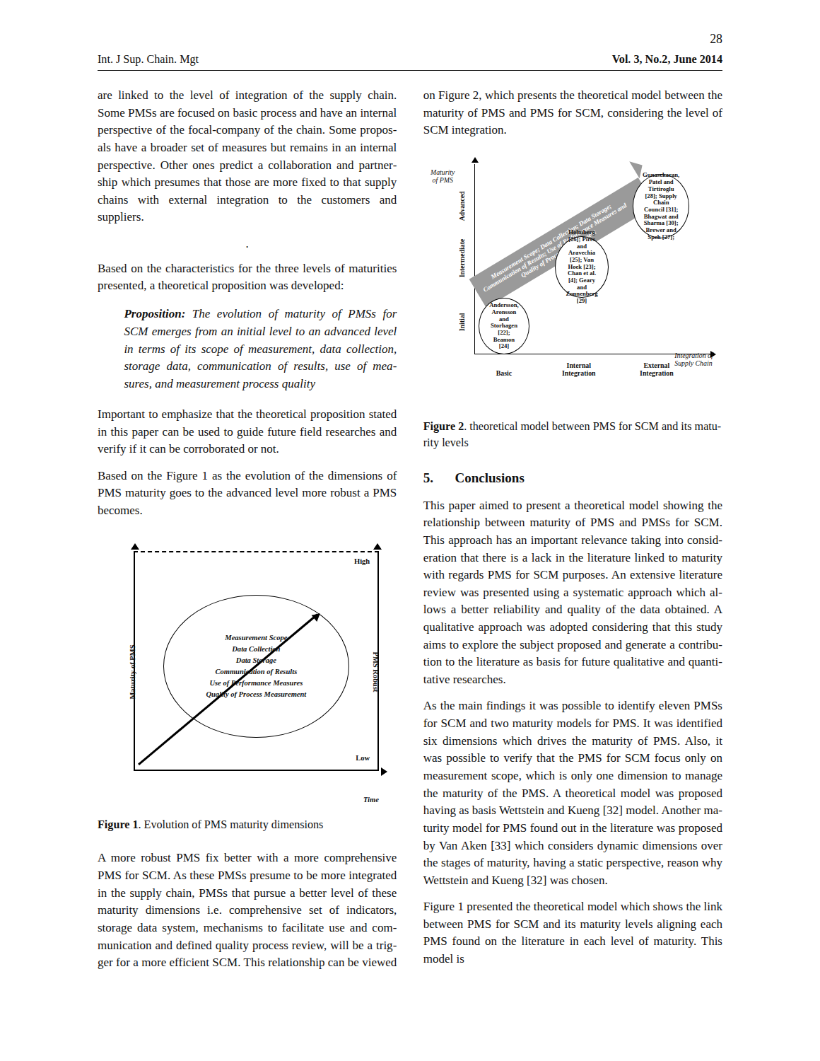28
Int. J Sup. Chain. Mgt Vol. 3, No.2, June 2014
are linked to the level of integration of the supply chain. Some PMSs are focused on basic process and have an internal perspective of the focal-company of the chain. Some proposals have a broader set of measures but remains in an internal perspective. Other ones predict a collaboration and partnership which presumes that those are more fixed to that supply chains with external integration to the customers and suppliers.
.
Based on the characteristics for the three levels of maturities presented, a theoretical proposition was developed:
Proposition: The evolution of maturity of PMSs for SCM emerges from an initial level to an advanced level in terms of its scope of measurement, data collection, storage data, communication of results, use of measures, and measurement process quality
Important to emphasize that the theoretical proposition stated in this paper can be used to guide future field researches and verify if it can be corroborated or not.
Based on the Figure 1 as the evolution of the dimensions of PMS maturity goes to the advanced level more robust a PMS becomes.
Measurement Scope Data Collection Data Storage Communication of Results Use of Performance Measures Quality of Process Measurement
High
Low
Time
Maturity of PMS
PMS Robust
Figure 1. Evolution of PMS maturity dimensions
A more robust PMS fix better with a more comprehensive PMS for SCM. As these PMSs presume to be more integrated in the supply chain, PMSs that pursue a better level of these maturity dimensions i.e. comprehensive set of indicators, storage data system, mechanisms to facilitate use and communication and defined quality process review, will be a trigger for a more efficient SCM. This relationship can be viewed on Figure 2, which presents the theoretical model between the maturity of PMS and PMS for SCM, considering the level of SCM integration.
Maturity of PMS
Advanced
Intermediate
Initial
Measurement Scope; Data Collection; Data Storage; Communication of Results; Use of Performance Measures and Quality of Process Measurement
Andersson, Aronsson and Storhagen [22]; Beamon [24]
Holmberg [26]; Pires and Aravechia [25]; Van Hoek [23]; Chan et al. [4]; Geary and Zonnenberg [29]
Gunasekaran, Patel and Tirtiroglu [28]; Supply Chain Council [31]; Bhagwat and Sharma [30]; Brewer and Speh [27];
Basic
Internal
Integration
External
Integration
Integration of Supply Chain
Figure 2. theoretical model between PMS for SCM and its maturity levels
5. Conclusions
This paper aimed to present a theoretical model showing the relationship between maturity of PMS and PMSs for SCM. This approach has an important relevance taking into consideration that there is a lack in the literature linked to maturity with regards PMS for SCM purposes. An extensive literature review was presented using a systematic approach which allows a better reliability and quality of the data obtained. A qualitative approach was adopted considering that this study aims to explore the subject proposed and generate a contribution to the literature as basis for future qualitative and quantitative researches.
As the main findings it was possible to identify eleven PMSs for SCM and two maturity models for PMS. It was identified six dimensions which drives the maturity of PMS. Also, it was possible to verify that the PMS for SCM focus only on measurement scope, which is only one dimension to manage the maturity of the PMS. A theoretical model was proposed having as basis Wettstein and Kueng [32] model. Another maturity model for PMS found out in the literature was proposed by Van Aken [33] which considers dynamic dimensions over the stages of maturity, having a static perspective, reason why Wettstein and Kueng [32] was chosen.
Figure 1 presented the theoretical model which shows the link between PMS for SCM and its maturity levels aligning each PMS found on the literature in each level of maturity. This model is